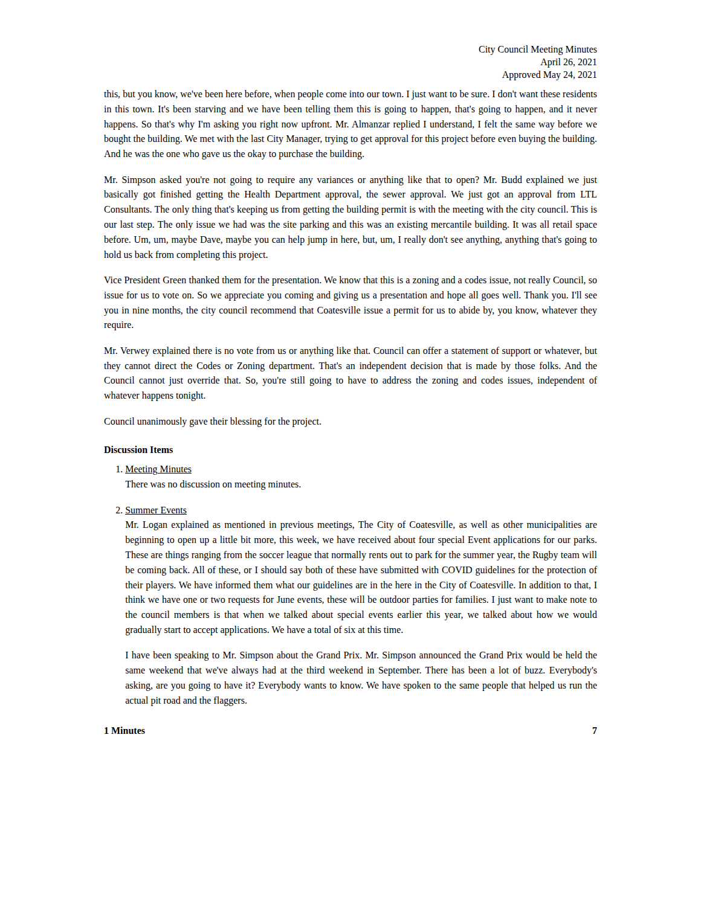City Council Meeting Minutes
April 26, 2021
Approved May 24, 2021
this, but you know, we've been here before, when people come into our town. I just want to be sure. I don't want these residents in this town. It's been starving and we have been telling them this is going to happen, that's going to happen, and it never happens. So that's why I'm asking you right now upfront. Mr. Almanzar replied I understand, I felt the same way before we bought the building. We met with the last City Manager, trying to get approval for this project before even buying the building. And he was the one who gave us the okay to purchase the building.
Mr. Simpson asked you're not going to require any variances or anything like that to open? Mr. Budd explained we just basically got finished getting the Health Department approval, the sewer approval. We just got an approval from LTL Consultants. The only thing that's keeping us from getting the building permit is with the meeting with the city council. This is our last step. The only issue we had was the site parking and this was an existing mercantile building. It was all retail space before. Um, um, maybe Dave, maybe you can help jump in here, but, um, I really don't see anything, anything that's going to hold us back from completing this project.
Vice President Green thanked them for the presentation. We know that this is a zoning and a codes issue, not really Council, so issue for us to vote on. So we appreciate you coming and giving us a presentation and hope all goes well. Thank you. I'll see you in nine months, the city council recommend that Coatesville issue a permit for us to abide by, you know, whatever they require.
Mr. Verwey explained there is no vote from us or anything like that. Council can offer a statement of support or whatever, but they cannot direct the Codes or Zoning department. That's an independent decision that is made by those folks. And the Council cannot just override that. So, you're still going to have to address the zoning and codes issues, independent of whatever happens tonight.
Council unanimously gave their blessing for the project.
Discussion Items
Meeting Minutes
There was no discussion on meeting minutes.
Summer Events
Mr. Logan explained as mentioned in previous meetings, The City of Coatesville, as well as other municipalities are beginning to open up a little bit more, this week, we have received about four special Event applications for our parks. These are things ranging from the soccer league that normally rents out to park for the summer year, the Rugby team will be coming back. All of these, or I should say both of these have submitted with COVID guidelines for the protection of their players. We have informed them what our guidelines are in the here in the City of Coatesville. In addition to that, I think we have one or two requests for June events, these will be outdoor parties for families. I just want to make note to the council members is that when we talked about special events earlier this year, we talked about how we would gradually start to accept applications. We have a total of six at this time.
I have been speaking to Mr. Simpson about the Grand Prix. Mr. Simpson announced the Grand Prix would be held the same weekend that we've always had at the third weekend in September. There has been a lot of buzz. Everybody's asking, are you going to have it? Everybody wants to know. We have spoken to the same people that helped us run the actual pit road and the flaggers.
1 Minutes 7